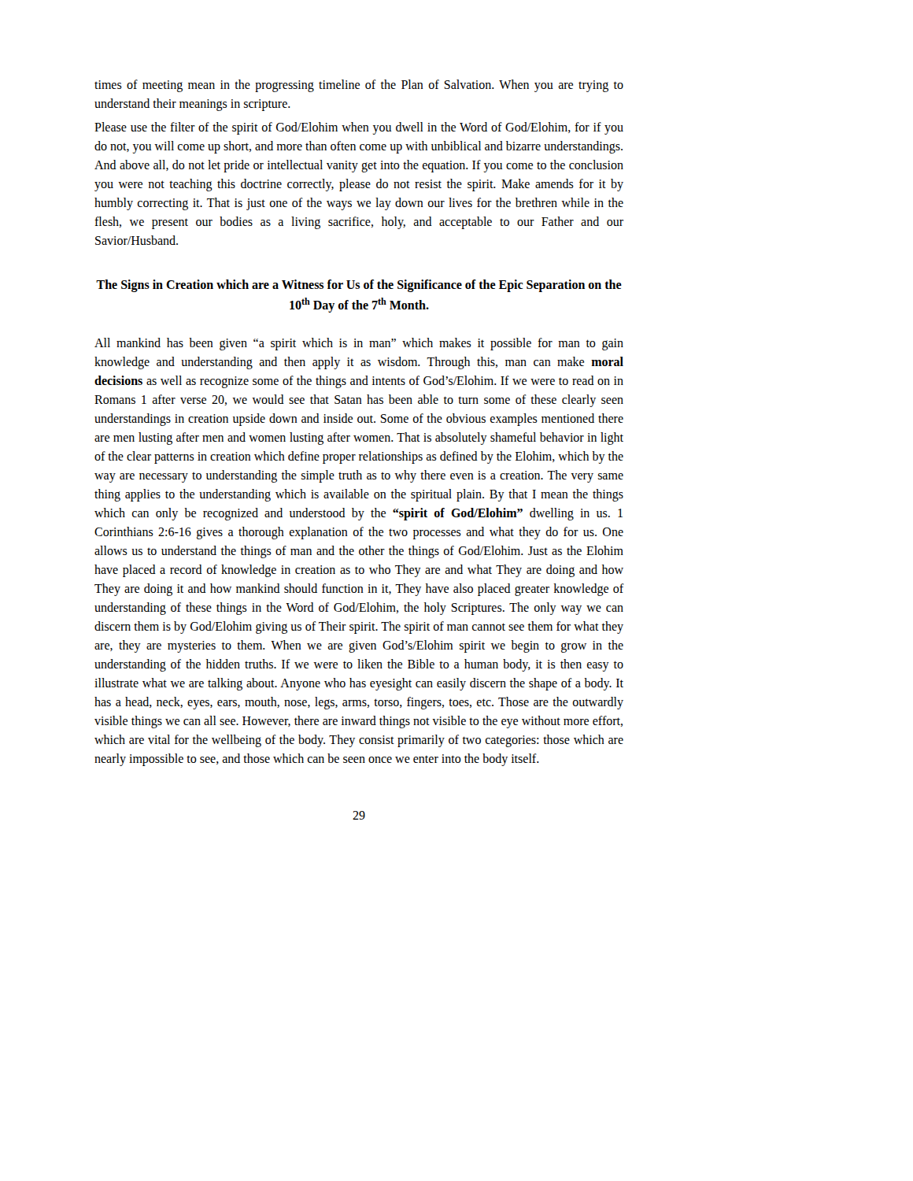times of meeting mean in the progressing timeline of the Plan of Salvation. When you are trying to understand their meanings in scripture.
Please use the filter of the spirit of God/Elohim when you dwell in the Word of God/Elohim, for if you do not, you will come up short, and more than often come up with unbiblical and bizarre understandings. And above all, do not let pride or intellectual vanity get into the equation. If you come to the conclusion you were not teaching this doctrine correctly, please do not resist the spirit. Make amends for it by humbly correcting it. That is just one of the ways we lay down our lives for the brethren while in the flesh, we present our bodies as a living sacrifice, holy, and acceptable to our Father and our Savior/Husband.
The Signs in Creation which are a Witness for Us of the Significance of the Epic Separation on the 10th Day of the 7th Month.
All mankind has been given “a spirit which is in man” which makes it possible for man to gain knowledge and understanding and then apply it as wisdom. Through this, man can make moral decisions as well as recognize some of the things and intents of God’s/Elohim. If we were to read on in Romans 1 after verse 20, we would see that Satan has been able to turn some of these clearly seen understandings in creation upside down and inside out. Some of the obvious examples mentioned there are men lusting after men and women lusting after women. That is absolutely shameful behavior in light of the clear patterns in creation which define proper relationships as defined by the Elohim, which by the way are necessary to understanding the simple truth as to why there even is a creation. The very same thing applies to the understanding which is available on the spiritual plain. By that I mean the things which can only be recognized and understood by the “spirit of God/Elohim” dwelling in us. 1 Corinthians 2:6-16 gives a thorough explanation of the two processes and what they do for us. One allows us to understand the things of man and the other the things of God/Elohim. Just as the Elohim have placed a record of knowledge in creation as to who They are and what They are doing and how They are doing it and how mankind should function in it, They have also placed greater knowledge of understanding of these things in the Word of God/Elohim, the holy Scriptures. The only way we can discern them is by God/Elohim giving us of Their spirit. The spirit of man cannot see them for what they are, they are mysteries to them. When we are given God’s/Elohim spirit we begin to grow in the understanding of the hidden truths. If we were to liken the Bible to a human body, it is then easy to illustrate what we are talking about. Anyone who has eyesight can easily discern the shape of a body. It has a head, neck, eyes, ears, mouth, nose, legs, arms, torso, fingers, toes, etc. Those are the outwardly visible things we can all see. However, there are inward things not visible to the eye without more effort, which are vital for the wellbeing of the body. They consist primarily of two categories: those which are nearly impossible to see, and those which can be seen once we enter into the body itself.
29